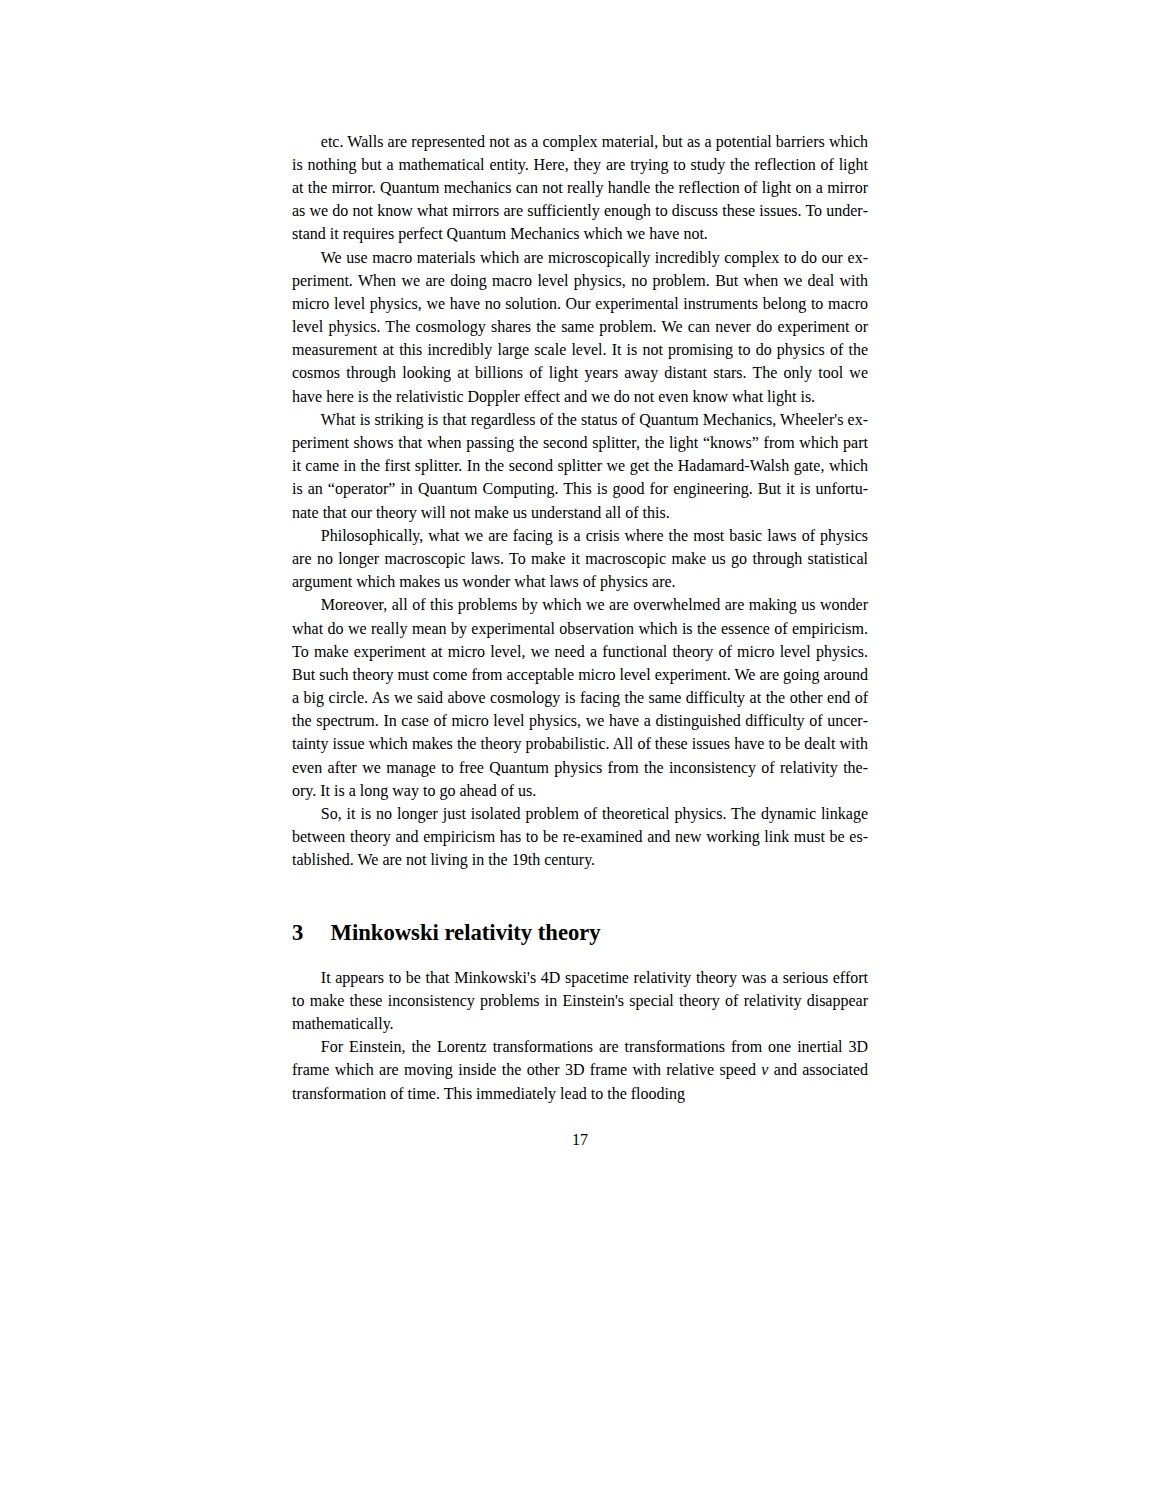etc. Walls are represented not as a complex material, but as a potential barriers which is nothing but a mathematical entity. Here, they are trying to study the reflection of light at the mirror. Quantum mechanics can not really handle the reflection of light on a mirror as we do not know what mirrors are sufficiently enough to discuss these issues. To understand it requires perfect Quantum Mechanics which we have not.
We use macro materials which are microscopically incredibly complex to do our experiment. When we are doing macro level physics, no problem. But when we deal with micro level physics, we have no solution. Our experimental instruments belong to macro level physics. The cosmology shares the same problem. We can never do experiment or measurement at this incredibly large scale level. It is not promising to do physics of the cosmos through looking at billions of light years away distant stars. The only tool we have here is the relativistic Doppler effect and we do not even know what light is.
What is striking is that regardless of the status of Quantum Mechanics, Wheeler's experiment shows that when passing the second splitter, the light “knows” from which part it came in the first splitter. In the second splitter we get the Hadamard-Walsh gate, which is an “operator” in Quantum Computing. This is good for engineering. But it is unfortunate that our theory will not make us understand all of this.
Philosophically, what we are facing is a crisis where the most basic laws of physics are no longer macroscopic laws. To make it macroscopic make us go through statistical argument which makes us wonder what laws of physics are.
Moreover, all of this problems by which we are overwhelmed are making us wonder what do we really mean by experimental observation which is the essence of empiricism. To make experiment at micro level, we need a functional theory of micro level physics. But such theory must come from acceptable micro level experiment. We are going around a big circle. As we said above cosmology is facing the same difficulty at the other end of the spectrum. In case of micro level physics, we have a distinguished difficulty of uncertainty issue which makes the theory probabilistic. All of these issues have to be dealt with even after we manage to free Quantum physics from the inconsistency of relativity theory. It is a long way to go ahead of us.
So, it is no longer just isolated problem of theoretical physics. The dynamic linkage between theory and empiricism has to be re-examined and new working link must be established. We are not living in the 19th century.
3 Minkowski relativity theory
It appears to be that Minkowski's 4D spacetime relativity theory was a serious effort to make these inconsistency problems in Einstein's special theory of relativity disappear mathematically.
For Einstein, the Lorentz transformations are transformations from one inertial 3D frame which are moving inside the other 3D frame with relative speed v and associated transformation of time. This immediately lead to the flooding
17